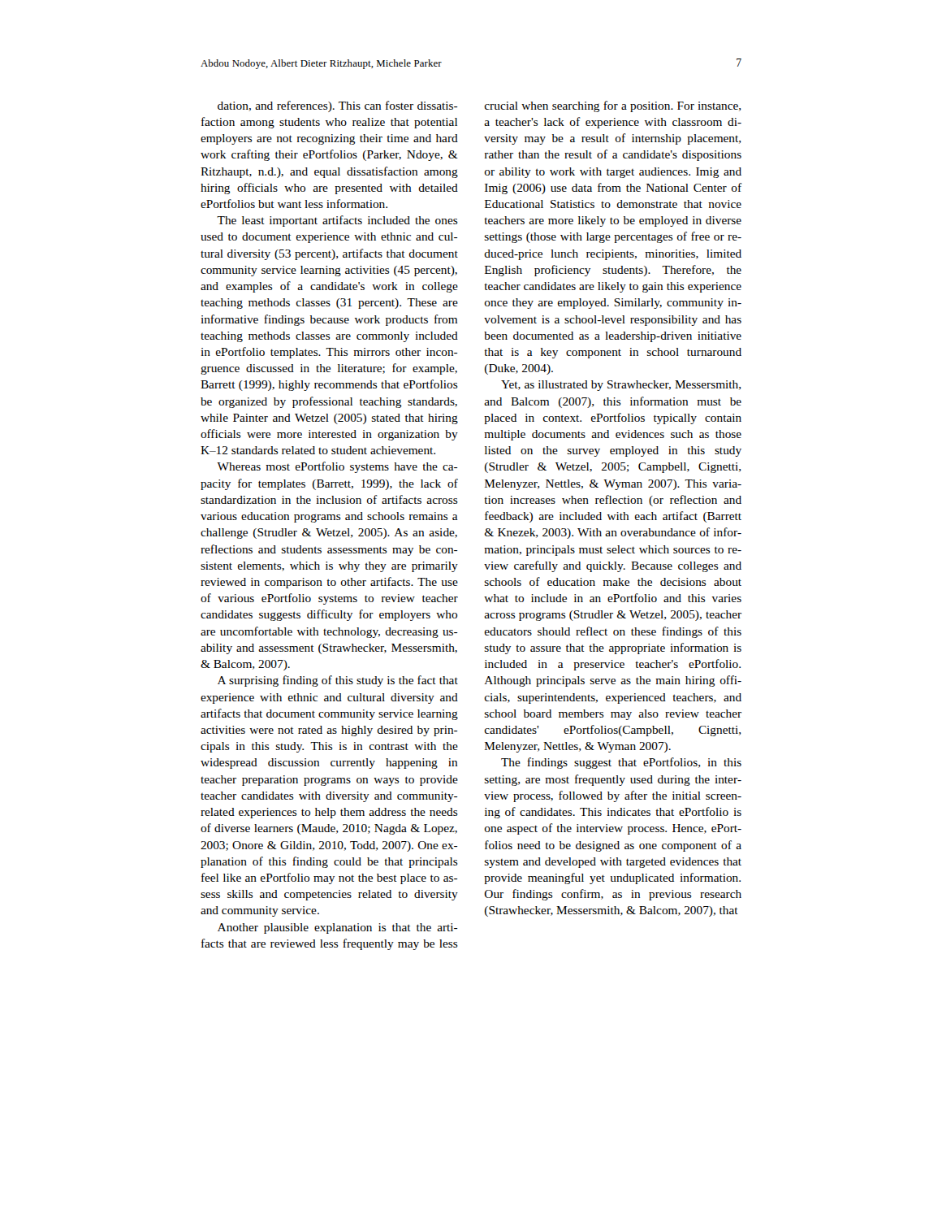Abdou Nodoye, Albert Dieter Ritzhaupt, Michele Parker 7
dation, and references). This can foster dissatisfaction among students who realize that potential employers are not recognizing their time and hard work crafting their ePortfolios (Parker, Ndoye, & Ritzhaupt, n.d.), and equal dissatisfaction among hiring officials who are presented with detailed ePortfolios but want less information.
The least important artifacts included the ones used to document experience with ethnic and cultural diversity (53 percent), artifacts that document community service learning activities (45 percent), and examples of a candidate's work in college teaching methods classes (31 percent). These are informative findings because work products from teaching methods classes are commonly included in ePortfolio templates. This mirrors other incongruence discussed in the literature; for example, Barrett (1999), highly recommends that ePortfolios be organized by professional teaching standards, while Painter and Wetzel (2005) stated that hiring officials were more interested in organization by K–12 standards related to student achievement.
Whereas most ePortfolio systems have the capacity for templates (Barrett, 1999), the lack of standardization in the inclusion of artifacts across various education programs and schools remains a challenge (Strudler & Wetzel, 2005). As an aside, reflections and students assessments may be consistent elements, which is why they are primarily reviewed in comparison to other artifacts. The use of various ePortfolio systems to review teacher candidates suggests difficulty for employers who are uncomfortable with technology, decreasing usability and assessment (Strawhecker, Messersmith, & Balcom, 2007).
A surprising finding of this study is the fact that experience with ethnic and cultural diversity and artifacts that document community service learning activities were not rated as highly desired by principals in this study. This is in contrast with the widespread discussion currently happening in teacher preparation programs on ways to provide teacher candidates with diversity and community-related experiences to help them address the needs of diverse learners (Maude, 2010; Nagda & Lopez, 2003; Onore & Gildin, 2010, Todd, 2007). One explanation of this finding could be that principals feel like an ePortfolio may not the best place to assess skills and competencies related to diversity and community service.
Another plausible explanation is that the artifacts that are reviewed less frequently may be less crucial when searching for a position. For instance, a teacher's lack of experience with classroom diversity may be a result of internship placement, rather than the result of a candidate's dispositions or ability to work with target audiences. Imig and Imig (2006) use data from the National Center of Educational Statistics to demonstrate that novice teachers are more likely to be employed in diverse settings (those with large percentages of free or reduced-price lunch recipients, minorities, limited English proficiency students). Therefore, the teacher candidates are likely to gain this experience once they are employed. Similarly, community involvement is a school-level responsibility and has been documented as a leadership-driven initiative that is a key component in school turnaround (Duke, 2004).
Yet, as illustrated by Strawhecker, Messersmith, and Balcom (2007), this information must be placed in context. ePortfolios typically contain multiple documents and evidences such as those listed on the survey employed in this study (Strudler & Wetzel, 2005; Campbell, Cignetti, Melenyzer, Nettles, & Wyman 2007). This variation increases when reflection (or reflection and feedback) are included with each artifact (Barrett & Knezek, 2003). With an overabundance of information, principals must select which sources to review carefully and quickly. Because colleges and schools of education make the decisions about what to include in an ePortfolio and this varies across programs (Strudler & Wetzel, 2005), teacher educators should reflect on these findings of this study to assure that the appropriate information is included in a preservice teacher's ePortfolio. Although principals serve as the main hiring officials, superintendents, experienced teachers, and school board members may also review teacher candidates' ePortfolios(Campbell, Cignetti, Melenyzer, Nettles, & Wyman 2007).
The findings suggest that ePortfolios, in this setting, are most frequently used during the interview process, followed by after the initial screening of candidates. This indicates that ePortfolio is one aspect of the interview process. Hence, ePortfolios need to be designed as one component of a system and developed with targeted evidences that provide meaningful yet unduplicated information. Our findings confirm, as in previous research (Strawhecker, Messersmith, & Balcom, 2007), that